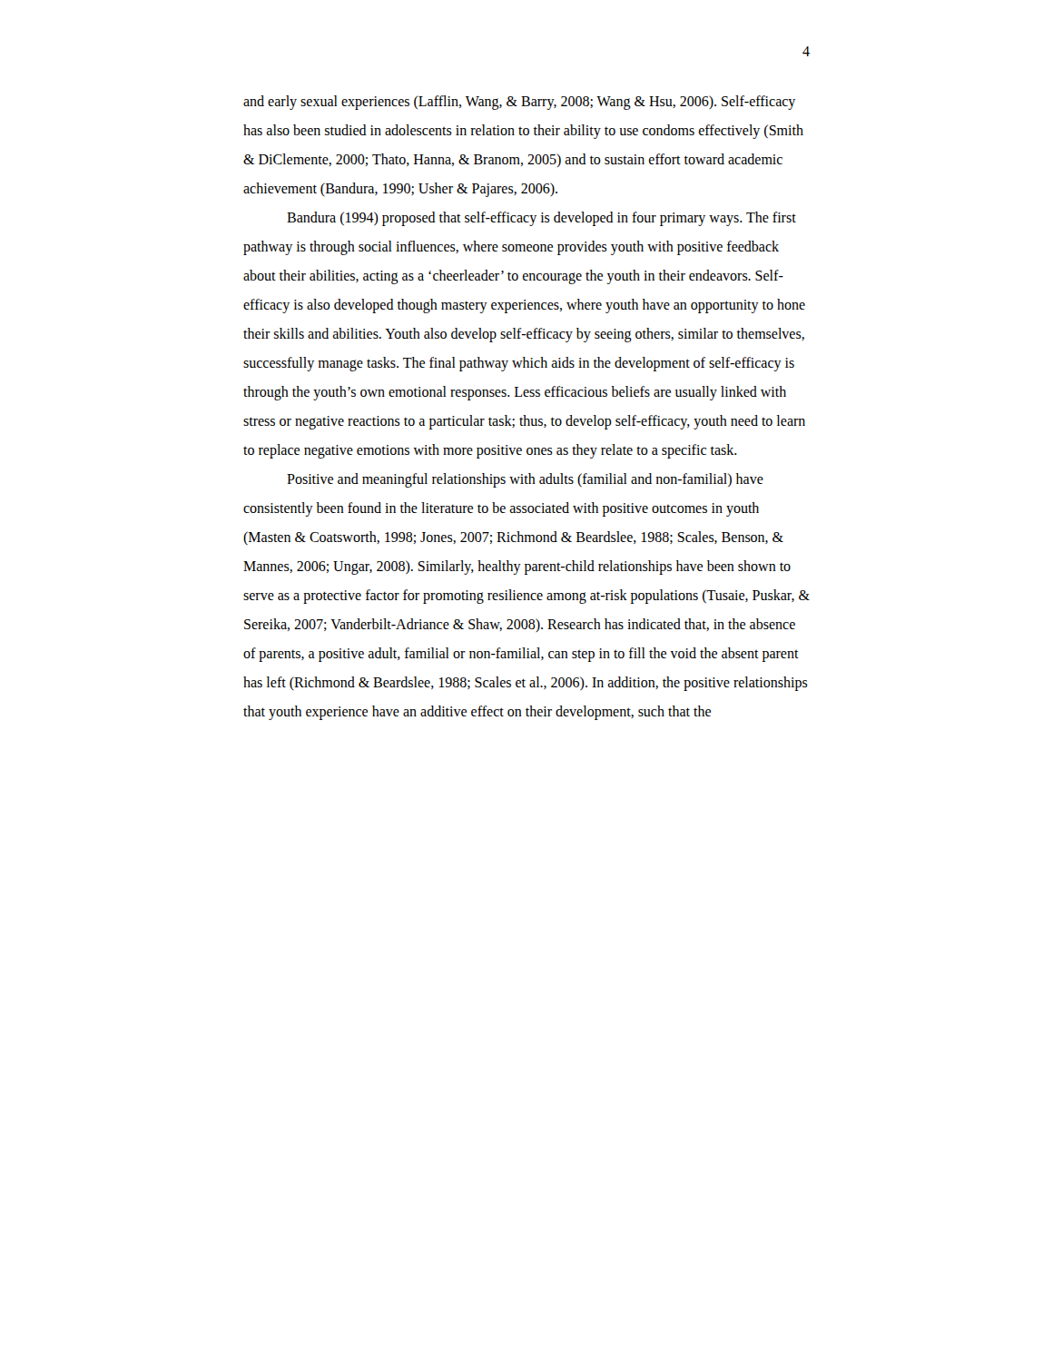4
and early sexual experiences (Lafflin, Wang, & Barry, 2008; Wang & Hsu, 2006). Self-efficacy has also been studied in adolescents in relation to their ability to use condoms effectively (Smith & DiClemente, 2000; Thato, Hanna, & Branom, 2005) and to sustain effort toward academic achievement (Bandura, 1990; Usher & Pajares, 2006).
Bandura (1994) proposed that self-efficacy is developed in four primary ways. The first pathway is through social influences, where someone provides youth with positive feedback about their abilities, acting as a ‘cheerleader’ to encourage the youth in their endeavors. Self-efficacy is also developed though mastery experiences, where youth have an opportunity to hone their skills and abilities. Youth also develop self-efficacy by seeing others, similar to themselves, successfully manage tasks. The final pathway which aids in the development of self-efficacy is through the youth’s own emotional responses. Less efficacious beliefs are usually linked with stress or negative reactions to a particular task; thus, to develop self-efficacy, youth need to learn to replace negative emotions with more positive ones as they relate to a specific task.
Positive and meaningful relationships with adults (familial and non-familial) have consistently been found in the literature to be associated with positive outcomes in youth (Masten & Coatsworth, 1998; Jones, 2007; Richmond & Beardslee, 1988; Scales, Benson, & Mannes, 2006; Ungar, 2008). Similarly, healthy parent-child relationships have been shown to serve as a protective factor for promoting resilience among at-risk populations (Tusaie, Puskar, & Sereika, 2007; Vanderbilt-Adriance & Shaw, 2008). Research has indicated that, in the absence of parents, a positive adult, familial or non-familial, can step in to fill the void the absent parent has left (Richmond & Beardslee, 1988; Scales et al., 2006). In addition, the positive relationships that youth experience have an additive effect on their development, such that the